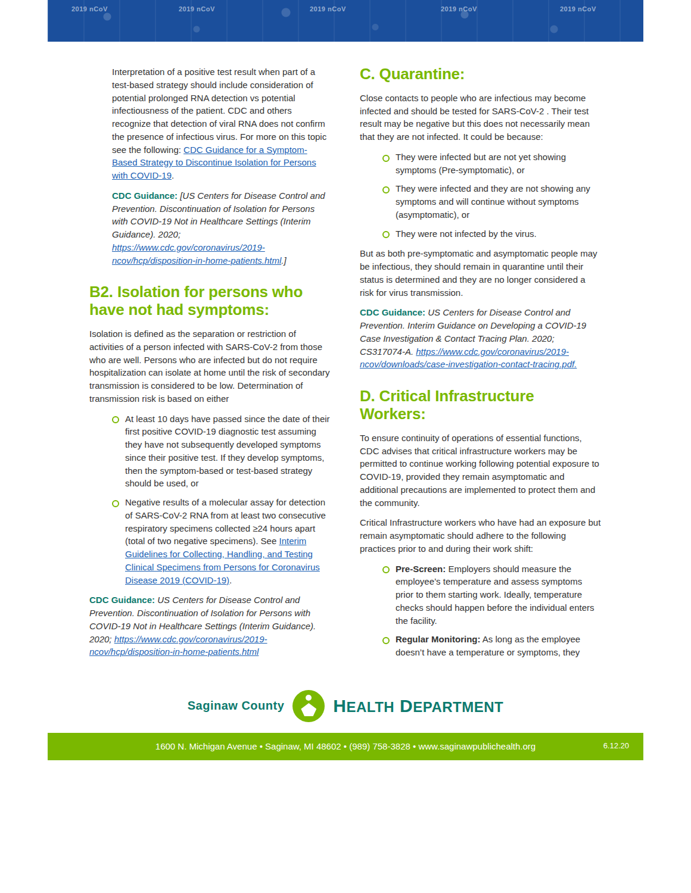2019 nCoV 2019 nCoV 2019 nCoV 2019 nCoV 2019 nCoV
Interpretation of a positive test result when part of a test-based strategy should include consideration of potential prolonged RNA detection vs potential infectiousness of the patient. CDC and others recognize that detection of viral RNA does not confirm the presence of infectious virus. For more on this topic see the following: CDC Guidance for a Symptom-Based Strategy to Discontinue Isolation for Persons with COVID-19.
CDC Guidance: [US Centers for Disease Control and Prevention. Discontinuation of Isolation for Persons with COVID-19 Not in Healthcare Settings (Interim Guidance). 2020; https://www.cdc.gov/coronavirus/2019-ncov/hcp/disposition-in-home-patients.html.]
B2. Isolation for persons who have not had symptoms:
Isolation is defined as the separation or restriction of activities of a person infected with SARS-CoV-2 from those who are well. Persons who are infected but do not require hospitalization can isolate at home until the risk of secondary transmission is considered to be low. Determination of transmission risk is based on either
At least 10 days have passed since the date of their first positive COVID-19 diagnostic test assuming they have not subsequently developed symptoms since their positive test. If they develop symptoms, then the symptom-based or test-based strategy should be used, or
Negative results of a molecular assay for detection of SARS-CoV-2 RNA from at least two consecutive respiratory specimens collected ≥24 hours apart (total of two negative specimens). See Interim Guidelines for Collecting, Handling, and Testing Clinical Specimens from Persons for Coronavirus Disease 2019 (COVID-19).
CDC Guidance: US Centers for Disease Control and Prevention. Discontinuation of Isolation for Persons with COVID-19 Not in Healthcare Settings (Interim Guidance). 2020; https://www.cdc.gov/coronavirus/2019-ncov/hcp/disposition-in-home-patients.html
C. Quarantine:
Close contacts to people who are infectious may become infected and should be tested for SARS-CoV-2 . Their test result may be negative but this does not necessarily mean that they are not infected. It could be because:
They were infected but are not yet showing symptoms (Pre-symptomatic), or
They were infected and they are not showing any symptoms and will continue without symptoms (asymptomatic), or
They were not infected by the virus.
But as both pre-symptomatic and asymptomatic people may be infectious, they should remain in quarantine until their status is determined and they are no longer considered a risk for virus transmission.
CDC Guidance: US Centers for Disease Control and Prevention. Interim Guidance on Developing a COVID-19 Case Investigation & Contact Tracing Plan. 2020; CS317074-A. https://www.cdc.gov/coronavirus/2019-ncov/downloads/case-investigation-contact-tracing.pdf.
D. Critical Infrastructure Workers:
To ensure continuity of operations of essential functions, CDC advises that critical infrastructure workers may be permitted to continue working following potential exposure to COVID-19, provided they remain asymptomatic and additional precautions are implemented to protect them and the community.
Critical Infrastructure workers who have had an exposure but remain asymptomatic should adhere to the following practices prior to and during their work shift:
Pre-Screen: Employers should measure the employee’s temperature and assess symptoms prior to them starting work. Ideally, temperature checks should happen before the individual enters the facility.
Regular Monitoring: As long as the employee doesn’t have a temperature or symptoms, they
Saginaw County HEALTH DEPARTMENT
1600 N. Michigan Avenue • Saginaw, MI 48602 • (989) 758-3828 • www.saginawpublichealth.org
6.12.20